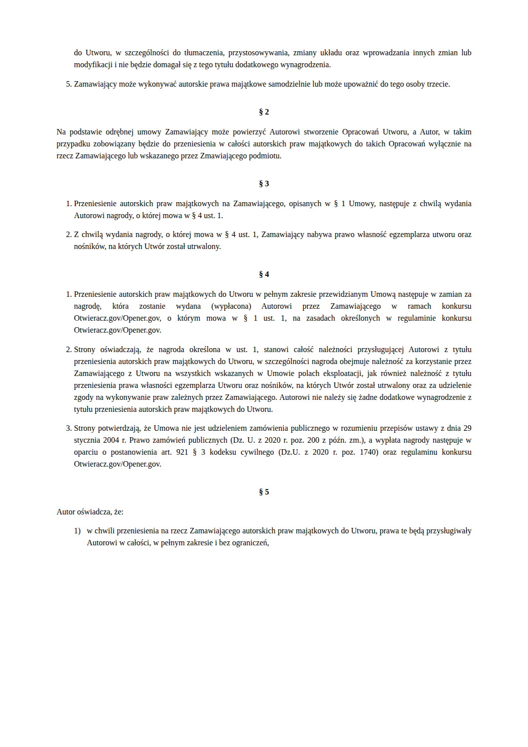do Utworu, w szczególności do tłumaczenia, przystosowywania, zmiany układu oraz wprowadzania innych zmian lub modyfikacji i nie będzie domagał się z tego tytułu dodatkowego wynagrodzenia.
Zamawiający może wykonywać autorskie prawa majątkowe samodzielnie lub może upoważnić do tego osoby trzecie.
§ 2
Na podstawie odrębnej umowy Zamawiający może powierzyć Autorowi stworzenie Opracowań Utworu, a Autor, w takim przypadku zobowiązany będzie do przeniesienia w całości autorskich praw majątkowych do takich Opracowań wyłącznie na rzecz Zamawiającego lub wskazanego przez Zmawiającego podmiotu.
§ 3
Przeniesienie autorskich praw majątkowych na Zamawiającego, opisanych w § 1 Umowy, następuje z chwilą wydania Autorowi nagrody, o której mowa w § 4 ust. 1.
Z chwilą wydania nagrody, o której mowa w § 4 ust. 1, Zamawiający nabywa prawo własność egzemplarza utworu oraz nośników, na których Utwór został utrwalony.
§ 4
Przeniesienie autorskich praw majątkowych do Utworu w pełnym zakresie przewidzianym Umową następuje w zamian za nagrodę, która zostanie wydana (wypłacona) Autorowi przez Zamawiającego w ramach konkursu Otwieracz.gov/Opener.gov, o którym mowa w § 1 ust. 1, na zasadach określonych w regulaminie konkursu Otwieracz.gov/Opener.gov.
Strony oświadczają, że nagroda określona w ust. 1, stanowi całość należności przysługującej Autorowi z tytułu przeniesienia autorskich praw majątkowych do Utworu, w szczególności nagroda obejmuje należność za korzystanie przez Zamawiającego z Utworu na wszystkich wskazanych w Umowie polach eksploatacji, jak również należność z tytułu przeniesienia prawa własności egzemplarza Utworu oraz nośników, na których Utwór został utrwalony oraz za udzielenie zgody na wykonywanie praw zależnych przez Zamawiającego. Autorowi nie należy się żadne dodatkowe wynagrodzenie z tytułu przeniesienia autorskich praw majątkowych do Utworu.
Strony potwierdzają, że Umowa nie jest udzieleniem zamówienia publicznego w rozumieniu przepisów ustawy z dnia 29 stycznia 2004 r. Prawo zamówień publicznych (Dz. U. z 2020 r. poz. 200 z późn. zm.), a wypłata nagrody następuje w oparciu o postanowienia art. 921 § 3 kodeksu cywilnego (Dz.U. z 2020 r. poz. 1740) oraz regulaminu konkursu Otwieracz.gov/Opener.gov.
§ 5
Autor oświadcza, że:
w chwili przeniesienia na rzecz Zamawiającego autorskich praw majątkowych do Utworu, prawa te będą przysługiwały Autorowi w całości, w pełnym zakresie i bez ograniczeń,